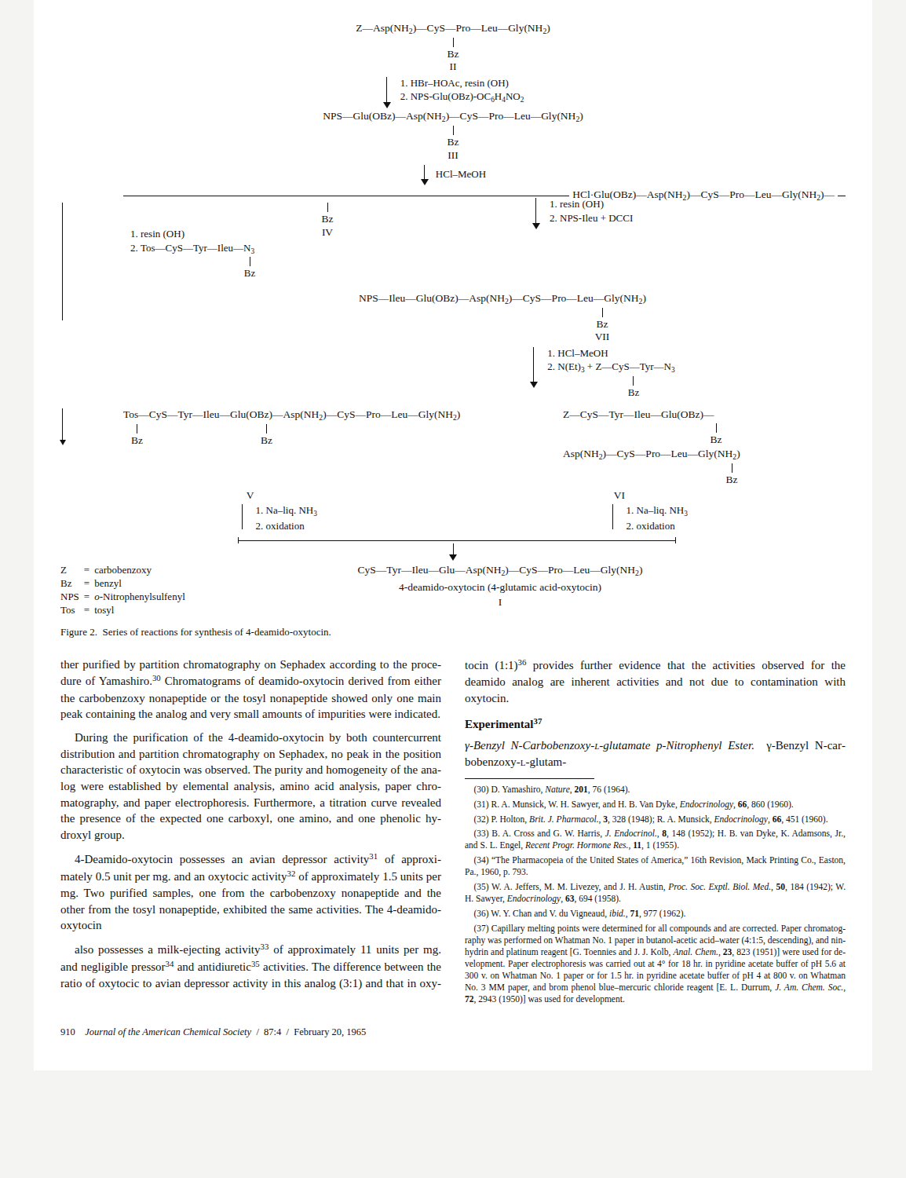Z—Asp(NH2)—CyS—Pro—Leu—Gly(NH2)
Bz
II
HBr–HOAc, resin (OH)
NPS-Glu(OBz)-OC6 H4 NO2
NPS—Glu(OBz)—Asp(NH2)—CyS—Pro—Leu—Gly(NH2)
Bz
III
HCl–MeOH
HCl·Glu(OBz)—Asp(NH2)—CyS—Pro—Leu—Gly(NH2)—
Bz
IV
resin (OH)
NPS-Ileu + DCCI
resin (OH)
Tos—CyS—Tyr—Ileu—N3
Bz
NPS—Ileu—Glu(OBz)—Asp(NH2)—CyS—Pro—Leu—Gly(NH2)
Bz
VII
HCl–MeOH
N(Et)3 + Z—CyS—Tyr—N3
Bz
Tos—CyS—Tyr—Ileu—Glu(OBz)—Asp(NH2)—CyS—Pro—Leu—Gly(NH2)
Bz
Bz
Z—CyS—Tyr—Ileu—Glu(OBz)—
Bz
Asp(NH2)—CyS—Pro—Leu—Gly(NH2)
Bz
V
VI
Na–liq. NH3
oxidation
Na–liq. NH3
oxidation
| Z | = | carbobenzoxy |
| Bz | = | benzyl |
| NPS | = | o -Nitrophenylsulfenyl |
| Tos | = | tosyl |
CyS—Tyr—Ileu—Glu—Asp(NH2)—CyS—Pro—Leu—Gly(NH2)
4-deamido-oxytocin (4-glutamic acid-oxytocin)
I
Figure 2. Series of reactions for synthesis of 4-deamido-oxytocin.
ther purified by partition chromatography on Sephadex according to the procedure of Yamashiro.30 Chromatograms of deamido-oxytocin derived from either the carbobenzoxy nonapeptide or the tosyl nonapeptide showed only one main peak containing the analog and very small amounts of impurities were indicated.
During the purification of the 4-deamido-oxytocin by both countercurrent distribution and partition chromatography on Sephadex, no peak in the position characteristic of oxytocin was observed. The purity and homogeneity of the analog were established by elemental analysis, amino acid analysis, paper chromatography, and paper electrophoresis. Furthermore, a titration curve revealed the presence of the expected one carboxyl, one amino, and one phenolic hydroxyl group.
4-Deamido-oxytocin possesses an avian depressor activity31 of approximately 0.5 unit per mg. and an oxytocic activity32 of approximately 1.5 units per mg. Two purified samples, one from the carbobenzoxy nonapeptide and the other from the tosyl nonapeptide, exhibited the same activities. The 4-deamido-oxytocin
also possesses a milk-ejecting activity33 of approximately 11 units per mg. and negligible pressor34 and antidiuretic35 activities. The difference between the ratio of oxytocic to avian depressor activity in this analog (3:1) and that in oxytocin (1:1)36 provides further evidence that the activities observed for the deamido analog are inherent activities and not due to contamination with oxytocin.
Experimental37
γ-Benzyl N-Carbobenzoxy-l-glutamate p-Nitrophenyl Ester. γ-Benzyl N-carbobenzoxy-l-glutam-
(30) D. Yamashiro, Nature, 201, 76 (1964).
(31) R. A. Munsick, W. H. Sawyer, and H. B. Van Dyke, Endocrinology, 66, 860 (1960).
(32) P. Holton, Brit. J. Pharmacol., 3, 328 (1948); R. A. Munsick, Endocrinology, 66, 451 (1960).
(33) B. A. Cross and G. W. Harris, J. Endocrinol., 8, 148 (1952); H. B. van Dyke, K. Adamsons, Jr., and S. L. Engel, Recent Progr. Hormone Res., 11, 1 (1955).
(34) “The Pharmacopeia of the United States of America,” 16th Revision, Mack Printing Co., Easton, Pa., 1960, p. 793.
(35) W. A. Jeffers, M. M. Livezey, and J. H. Austin, Proc. Soc. Exptl. Biol. Med., 50, 184 (1942); W. H. Sawyer, Endocrinology, 63, 694 (1958).
(36) W. Y. Chan and V. du Vigneaud, ibid., 71, 977 (1962).
(37) Capillary melting points were determined for all compounds and are corrected. Paper chromatography was performed on Whatman No. 1 paper in butanol-acetic acid–water (4:1:5, descending), and ninhydrin and platinum reagent [G. Toennies and J. J. Kolb, Anal. Chem., 23, 823 (1951)] were used for development. Paper electrophoresis was carried out at 4° for 18 hr. in pyridine acetate buffer of pH 5.6 at 300 v. on Whatman No. 1 paper or for 1.5 hr. in pyridine acetate buffer of pH 4 at 800 v. on Whatman No. 3 MM paper, and brom phenol blue–mercuric chloride reagent [E. L. Durrum, J. Am. Chem. Soc., 72, 2943 (1950)] was used for development.
910 Journal of the American Chemical Society / 87:4 / February 20, 1965